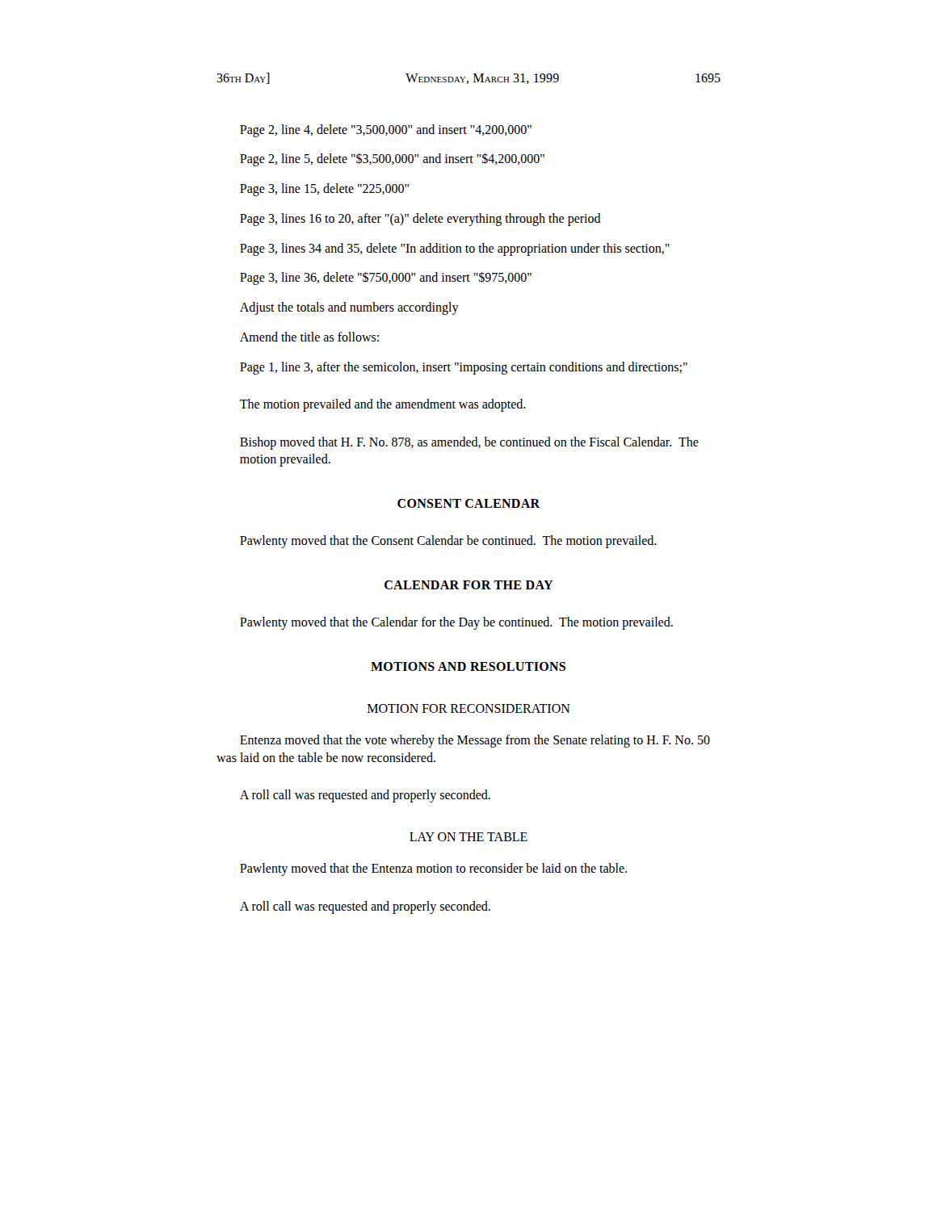36th Day] Wednesday, March 31, 1999 1695
Page 2, line 4, delete "3,500,000" and insert "4,200,000"
Page 2, line 5, delete "$3,500,000" and insert "$4,200,000"
Page 3, line 15, delete "225,000"
Page 3, lines 16 to 20, after "(a)" delete everything through the period
Page 3, lines 34 and 35, delete "In addition to the appropriation under this section,"
Page 3, line 36, delete "$750,000" and insert "$975,000"
Adjust the totals and numbers accordingly
Amend the title as follows:
Page 1, line 3, after the semicolon, insert "imposing certain conditions and directions;"
The motion prevailed and the amendment was adopted.
Bishop moved that H. F. No. 878, as amended, be continued on the Fiscal Calendar. The motion prevailed.
CONSENT CALENDAR
Pawlenty moved that the Consent Calendar be continued. The motion prevailed.
CALENDAR FOR THE DAY
Pawlenty moved that the Calendar for the Day be continued. The motion prevailed.
MOTIONS AND RESOLUTIONS
MOTION FOR RECONSIDERATION
Entenza moved that the vote whereby the Message from the Senate relating to H. F. No. 50 was laid on the table be now reconsidered.
A roll call was requested and properly seconded.
LAY ON THE TABLE
Pawlenty moved that the Entenza motion to reconsider be laid on the table.
A roll call was requested and properly seconded.